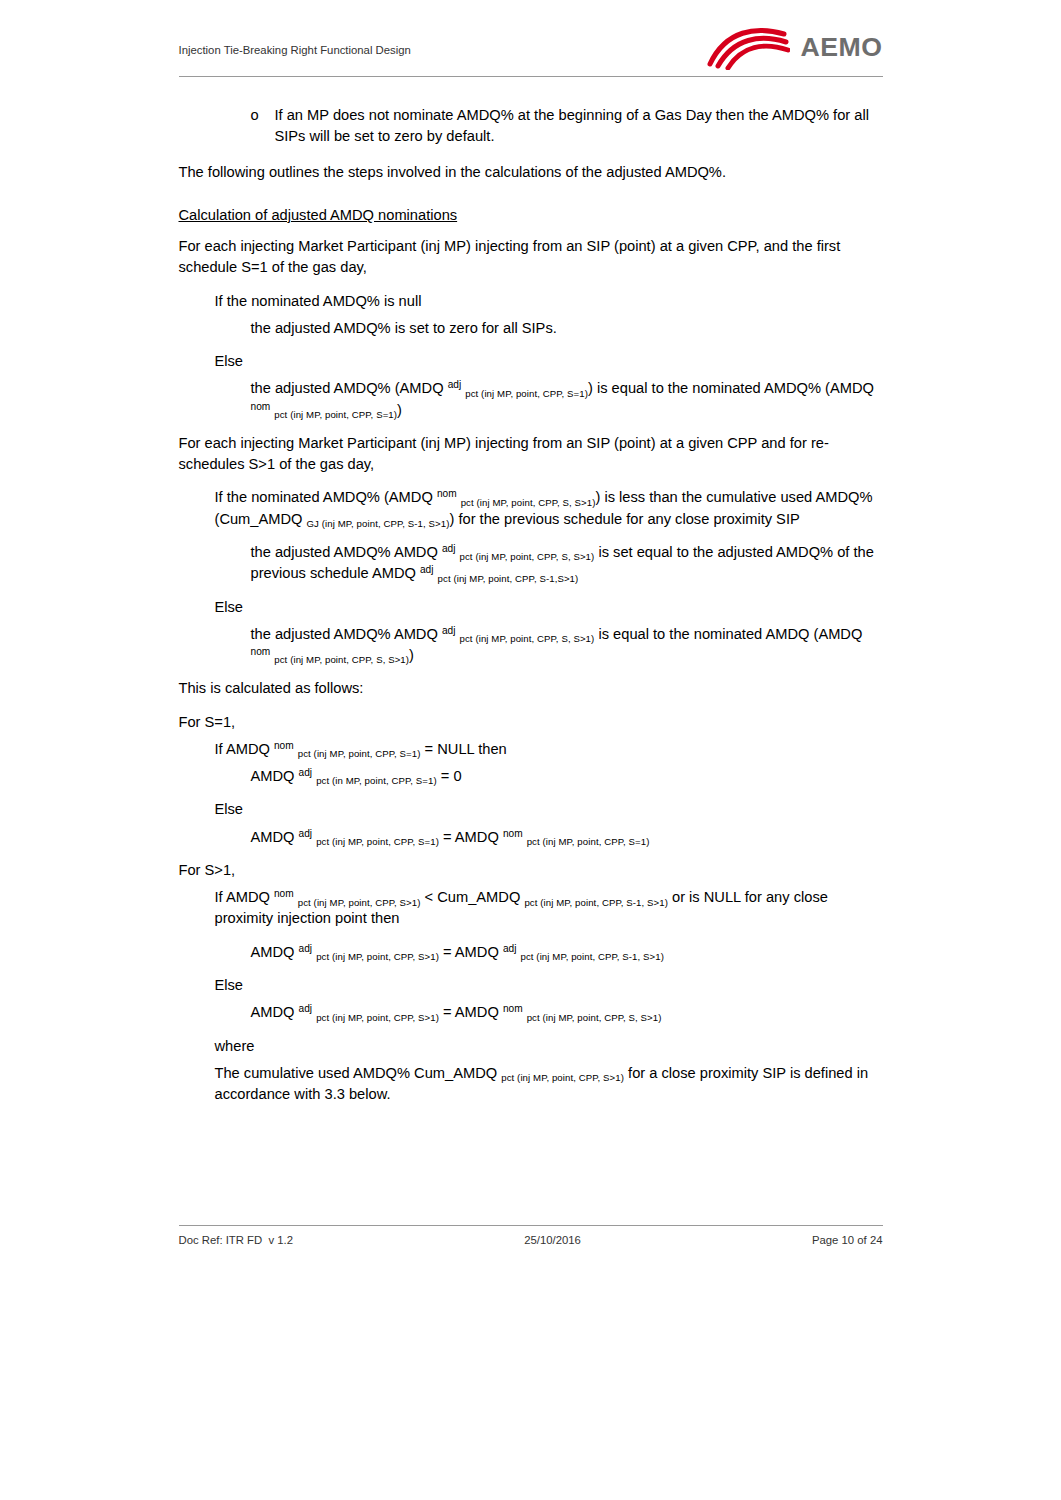Injection Tie-Breaking Right Functional Design
AEMO
o If an MP does not nominate AMDQ% at the beginning of a Gas Day then the AMDQ% for all SIPs will be set to zero by default.
The following outlines the steps involved in the calculations of the adjusted AMDQ%.
Calculation of adjusted AMDQ nominations
For each injecting Market Participant (inj MP) injecting from an SIP (point) at a given CPP, and the first schedule S=1 of the gas day,
If the nominated AMDQ% is null
the adjusted AMDQ% is set to zero for all SIPs.
Else
the adjusted AMDQ% (AMDQ adj pct (inj MP, point, CPP, S=1)) is equal to the nominated AMDQ% (AMDQ nom pct (inj MP, point, CPP, S=1))
For each injecting Market Participant (inj MP) injecting from an SIP (point) at a given CPP and for re-schedules S>1 of the gas day,
If the nominated AMDQ% (AMDQ nom pct (inj MP, point, CPP, S, S>1)) is less than the cumulative used AMDQ% (Cum_AMDQ GJ (inj MP, point, CPP, S-1, S>1)) for the previous schedule for any close proximity SIP
the adjusted AMDQ% AMDQ adj pct (inj MP, point, CPP, S, S>1) is set equal to the adjusted AMDQ% of the previous schedule AMDQ adj pct (inj MP, point, CPP, S-1,S>1)
Else
the adjusted AMDQ% AMDQ adj pct (inj MP, point, CPP, S, S>1) is equal to the nominated AMDQ (AMDQ nom pct (inj MP, point, CPP, S, S>1))
This is calculated as follows:
For S=1,
If AMDQ nom pct (inj MP, point, CPP, S=1) = NULL then
AMDQ adj pct (in MP, point, CPP, S=1) = 0
Else
AMDQ adj pct (inj MP, point, CPP, S=1) = AMDQ nom pct (inj MP, point, CPP, S=1)
For S>1,
If AMDQ nom pct (inj MP, point, CPP, S>1) < Cum_AMDQ pct (inj MP, point, CPP, S-1, S>1) or is NULL for any close proximity injection point then
AMDQ adj pct (inj MP, point, CPP, S>1) = AMDQ adj pct (inj MP, point, CPP, S-1, S>1)
Else
AMDQ adj pct (inj MP, point, CPP, S>1) = AMDQ nom pct (inj MP, point, CPP, S, S>1)
where
The cumulative used AMDQ% Cum_AMDQ pct (inj MP, point, CPP, S>1) for a close proximity SIP is defined in accordance with 3.3 below.
Doc Ref: ITR FD v 1.2 25/10/2016 Page 10 of 24